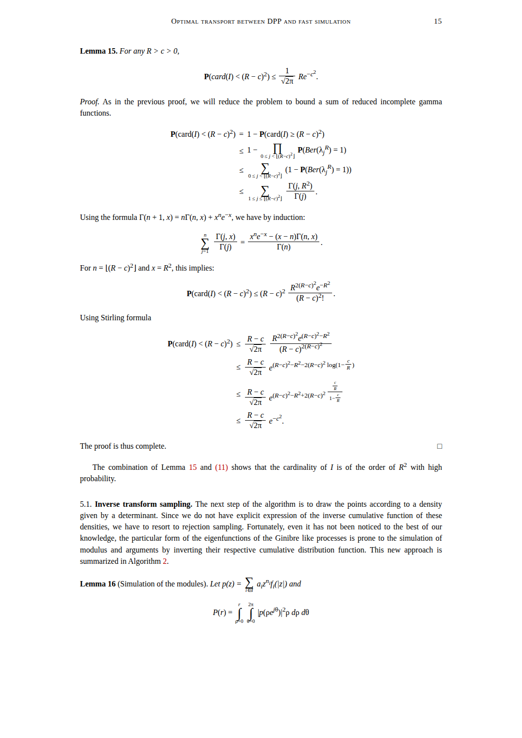Optimal transport between DPP and fast simulation 15
Lemma 15. For any R > c > 0,
P(card(I) < (R − c)2) ≤ 1√2π Re−c2.
Proof. As in the previous proof, we will reduce the problem to bound a sum of reduced incomplete gamma functions.
| P (card( I ) < ( R − c ) 2 ) | = | 1 − P (card( I ) ≥ ( R − c ) 2 ) |
| | ≤ | 1 − ∏ 0 ≤ j < ⌊( R − c ) 2 ⌋ P ( Ber (λ j R ) = 1) |
| | ≤ | ∑ 0 ≤ j < ⌊( R − c ) 2 ⌋ (1 − P ( Ber (λ j R ) = 1)) |
| | ≤ | ∑ 1 ≤ j ≤ ⌊( R − c ) 2 ⌋ Γ( j , R 2 ) Γ( j ) . |
Using the formula Γ(n + 1, x) = n Γ(n, x) + xne−x, we have by induction:
n ∑ j=1 Γ(j, x) Γ(j) = xne−x − (x − n)Γ(n, x) Γ(n).
For n = ⌊(R − c)2⌋ and x = R2, this implies:
P(card(I) < (R − c)2) ≤ (R − c)2 R2(R−c)2e−R2(R − c)2!.
Using Stirling formula
| P (card( I ) < ( R − c ) 2 ) | ≤ | R − c √ 2π R 2( R − c ) 2 e ( R − c ) 2 − R 2 ( R − c ) 2( R − c ) 2 |
| | ≤ | R − c √ 2π e ( R − c ) 2 − R 2 −2( R − c ) 2 log(1− c R ) |
| | ≤ | R − c √ 2π e ( R − c ) 2 − R 2 +2( R − c ) 2 c R 1− c R |
| | ≤ | R − c √ 2π e − c 2 . |
The proof is thus complete. □
The combination of Lemma 15 and (11) shows that the cardinality of I is of the order of R2 with high probability.
5.1. Inverse transform sampling. The next step of the algorithm is to draw the points according to a density given by a determinant. Since we do not have explicit expression of the inverse cumulative function of these densities, we have to resort to rejection sampling. Fortunately, even it has not been noticed to the best of our knowledge, the particular form of the eigenfunctions of the Ginibre like processes is prone to the simulation of modulus and arguments by inverting their respective cumulative distribution function. This new approach is summarized in Algorithm 2.
Lemma 16 (Simulation of the modules). Let p(z) = ∑i∈I aiznifi(|z|) and
P(r) = r ∫ ρ=0 2π ∫ θ=0 |p(ρejθ)|2ρ dρ dθ